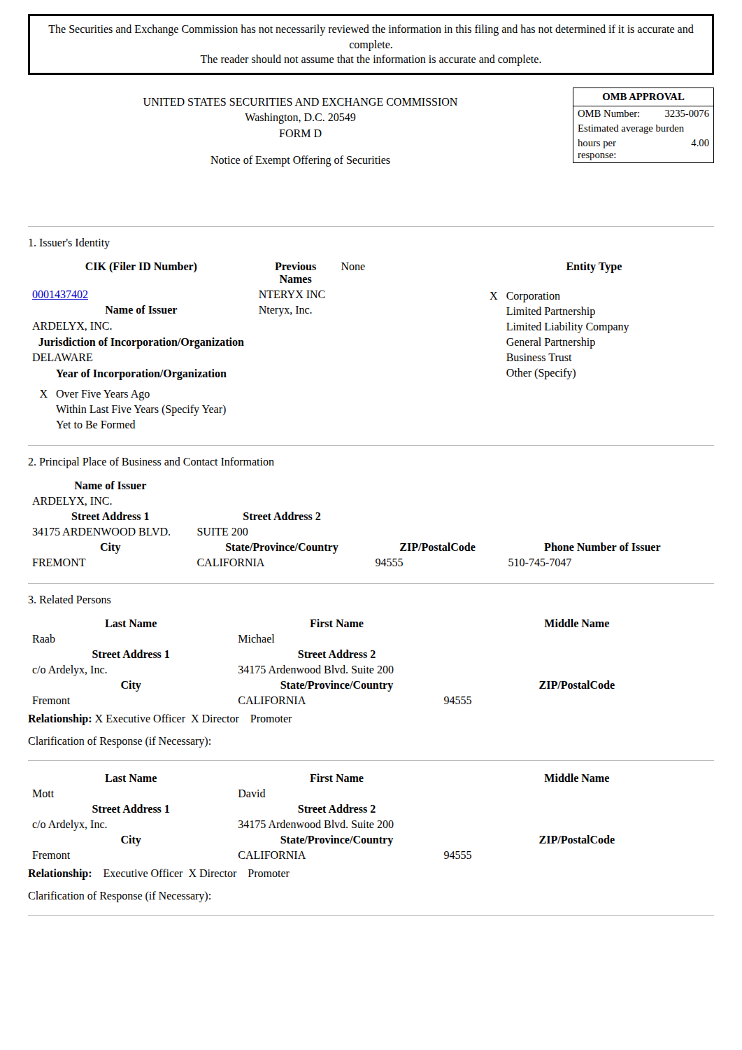The Securities and Exchange Commission has not necessarily reviewed the information in this filing and has not determined if it is accurate and complete.
The reader should not assume that the information is accurate and complete.
OMB APPROVAL
| OMB Number: | 3235-0076 |
| Estimated average burden |
| hours per response: | 4.00 |
UNITED STATES SECURITIES AND EXCHANGE COMMISSION
Washington, D.C. 20549
FORM D
Notice of Exempt Offering of Securities
1. Issuer's Identity
| CIK (Filer ID Number) | Previous Names | None | Entity Type |
| 0001437402 | NTERYX INC | / X / Corporation / / / Limited Partnership / / / Limited Liability Company / / / General Partnership / / / Business Trust / / / Other (Specify) / |
| Name of Issuer | Nteryx, Inc. |
| ARDELYX, INC. | |
| Jurisdiction of Incorporation/Organization | |
| DELAWARE | |
| Year of Incorporation/Organization | |
| X | Over Five Years Ago |
| | Within Last Five Years (Specify Year) |
| | Yet to Be Formed |
2. Principal Place of Business and Contact Information
| Name of Issuer | |
| ARDELYX, INC. |
| Street Address 1 | Street Address 2 | |
| 34175 ARDENWOOD BLVD. | SUITE 200 | |
| City | State/Province/Country | ZIP/PostalCode | Phone Number of Issuer | |
| FREMONT | CALIFORNIA | 94555 | 510-745-7047 | |
3. Related Persons
| Last Name | First Name | Middle Name |
| --- | --- | --- |
| Raab | Michael | |
| Street Address 1 | Street Address 2 | |
| c/o Ardelyx, Inc. | 34175 Ardenwood Blvd. Suite 200 | |
| City | State/Province/Country | ZIP/PostalCode |
| Fremont | CALIFORNIA | 94555 |
Relationship: X Executive Officer X Director Promoter
Clarification of Response (if Necessary):
| Last Name | First Name | Middle Name |
| --- | --- | --- |
| Mott | David | |
| Street Address 1 | Street Address 2 | |
| c/o Ardelyx, Inc. | 34175 Ardenwood Blvd. Suite 200 | |
| City | State/Province/Country | ZIP/PostalCode |
| Fremont | CALIFORNIA | 94555 |
Relationship: Executive Officer X Director Promoter
Clarification of Response (if Necessary):